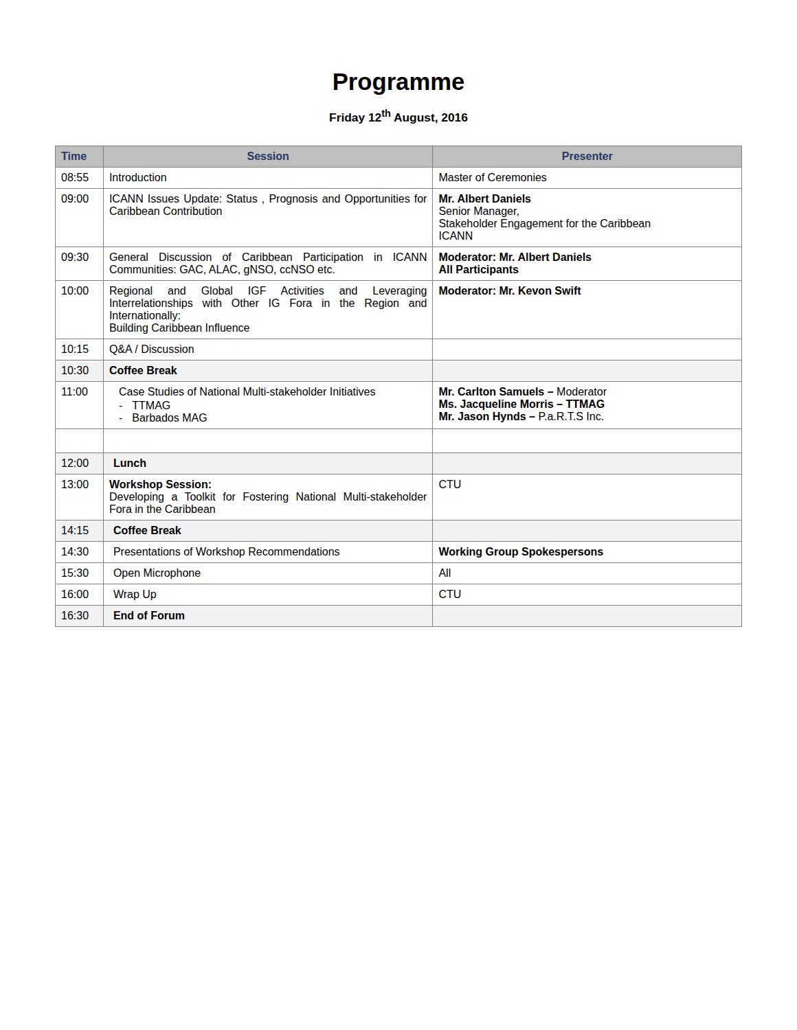Programme
Friday 12th August, 2016
| Time | Session | Presenter |
| --- | --- | --- |
| 08:55 | Introduction | Master of Ceremonies |
| 09:00 | ICANN Issues Update: Status , Prognosis and Opportunities for Caribbean Contribution | Mr. Albert Daniels Senior Manager, Stakeholder Engagement for the Caribbean ICANN |
| 09:30 | General Discussion of Caribbean Participation in ICANN Communities: GAC, ALAC, gNSO, ccNSO etc. | Moderator: Mr. Albert Daniels All Participants |
| 10:00 | Regional and Global IGF Activities and Leveraging Interrelationships with Other IG Fora in the Region and Internationally: Building Caribbean Influence | Moderator: Mr. Kevon Swift |
| 10:15 | Q&A / Discussion | |
| 10:30 | Coffee Break | |
| 11:00 | Case Studies of National Multi-stakeholder Initiatives TTMAG Barbados MAG | Mr. Carlton Samuels – Moderator Ms. Jacqueline Morris – TTMAG Mr. Jason Hynds – P.a.R.T.S Inc. |
| 12:00 | Lunch | |
| 13:00 | Workshop Session: Developing a Toolkit for Fostering National Multi-stakeholder Fora in the Caribbean | CTU |
| 14:15 | Coffee Break | |
| 14:30 | Presentations of Workshop Recommendations | Working Group Spokespersons |
| 15:30 | Open Microphone | All |
| 16:00 | Wrap Up | CTU |
| 16:30 | End of Forum | |